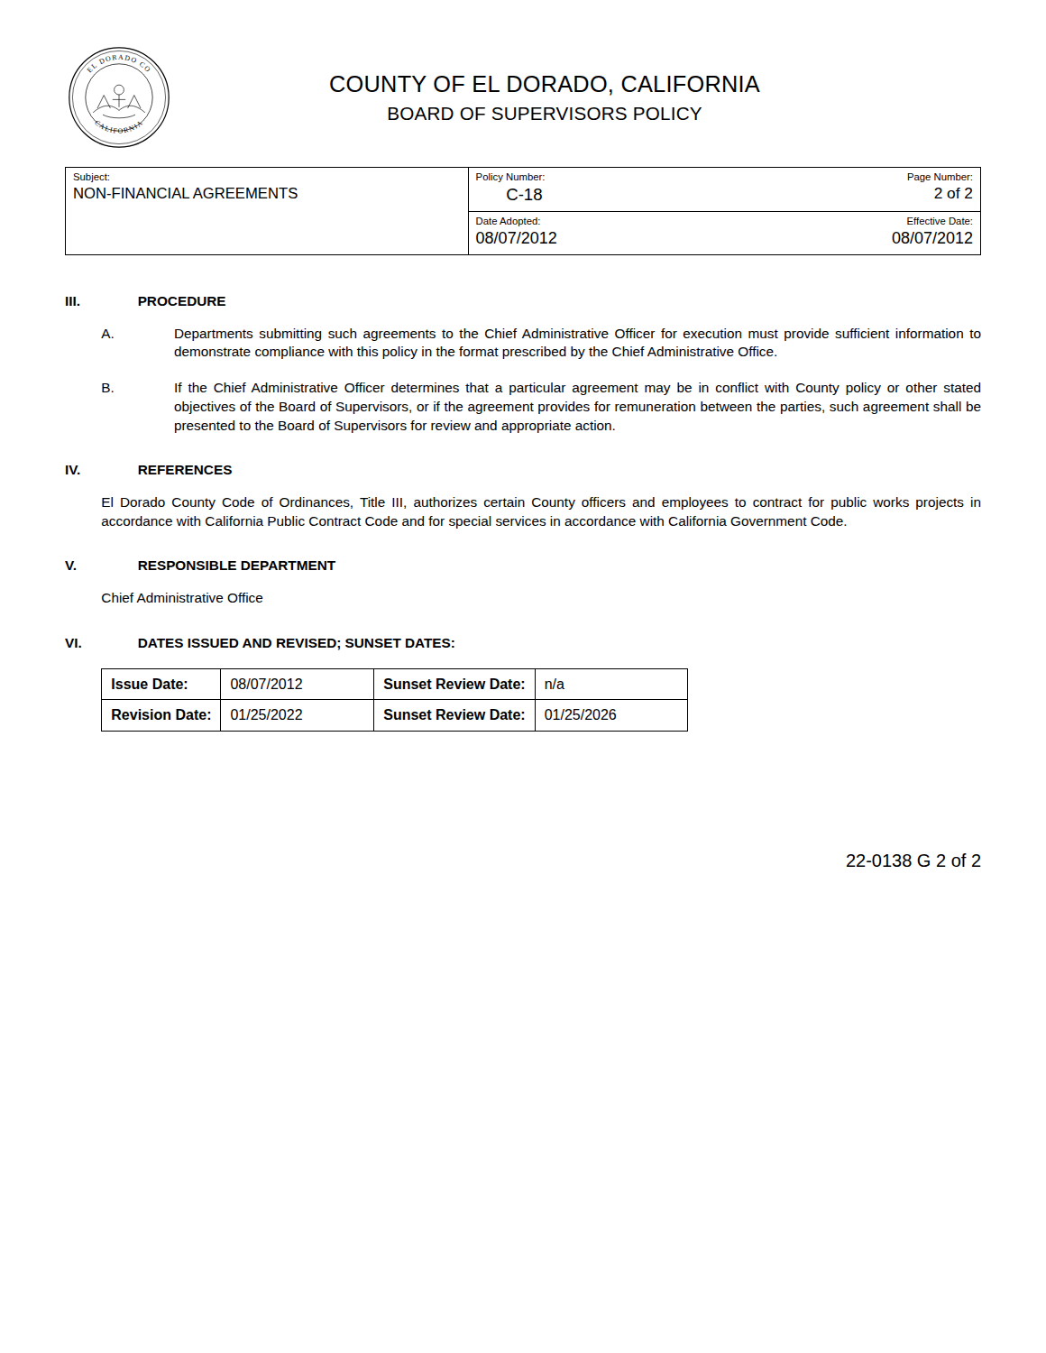EL DORADO CO CALIFORNIA
COUNTY OF EL DORADO, CALIFORNIA
BOARD OF SUPERVISORS POLICY
| Subject: NON-FINANCIAL AGREEMENTS | Policy Number: Page Number: C-18 2 of 2 |
| Date Adopted: Effective Date: 08/07/2012 08/07/2012 |
III. PROCEDURE
A. Departments submitting such agreements to the Chief Administrative Officer for execution must provide sufficient information to demonstrate compliance with this policy in the format prescribed by the Chief Administrative Office.
B. If the Chief Administrative Officer determines that a particular agreement may be in conflict with County policy or other stated objectives of the Board of Supervisors, or if the agreement provides for remuneration between the parties, such agreement shall be presented to the Board of Supervisors for review and appropriate action.
IV. REFERENCES
El Dorado County Code of Ordinances, Title III, authorizes certain County officers and employees to contract for public works projects in accordance with California Public Contract Code and for special services in accordance with California Government Code.
V. RESPONSIBLE DEPARTMENT
Chief Administrative Office
VI. DATES ISSUED AND REVISED; SUNSET DATES:
| Issue Date: | 08/07/2012 | Sunset Review Date: | n/a |
| Revision Date: | 01/25/2022 | Sunset Review Date: | 01/25/2026 |
22-0138 G 2 of 2